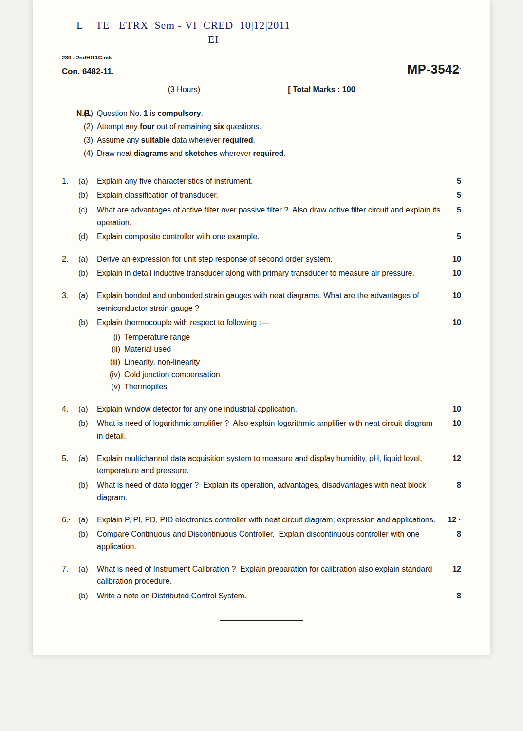L TE ETRX Sem - VI CRED 10|12|2011
EI
230 : 2ndHf11C.mk
Con. 6482-11.
MP-3542.
(3 Hours) [ Total Marks : 100
N.B.
(1) Question No. 1 is compulsory.
(2) Attempt any four out of remaining six questions.
(3) Assume any suitable data wherever required.
(4) Draw neat diagrams and sketches wherever required.
| 1. | (a) | Explain any five characteristics of instrument. | 5 |
| | (b) | Explain classification of transducer. | 5 |
| | (c) | What are advantages of active filter over passive filter ? Also draw active filter circuit and explain its operation. | 5 |
| | (d) | Explain composite controller with one example. | 5 |
| 2. | (a) | Derive an expression for unit step response of second order system. | 10 |
| | (b) | Explain in detail inductive transducer along with primary transducer to measure air pressure. | 10 |
| 3. | (a) | Explain bonded and unbonded strain gauges with neat diagrams. What are the advantages of semiconductor strain gauge ? | 10 |
| | (b) | Explain thermocouple with respect to following :— (i) Temperature range (ii) Material used (iii) Linearity, non-linearity (iv) Cold junction compensation (v) Thermopiles. | 10 |
| 4. | (a) | Explain window detector for any one industrial application. | 10 |
| | (b) | What is need of logarithmic amplifier ? Also explain logarithmic amplifier with neat circuit diagram in detail. | 10 |
| 5. | (a) | Explain multichannel data acquisition system to measure and display humidity, pH, liquid level, temperature and pressure. | 12 |
| | (b) | What is need of data logger ? Explain its operation, advantages, disadvantages with neat block diagram. | 8 |
| 6. · | (a) | Explain P, PI, PD, PID electronics controller with neat circuit diagram, expression and applications. | 12 · |
| | (b) | Compare Continuous and Discontinuous Controller. Explain discontinuous controller with one application. | 8 |
| 7. | (a) | What is need of Instrument Calibration ? Explain preparation for calibration also explain standard calibration procedure. | 12 |
| | (b) | Write a note on Distributed Control System. | 8 |